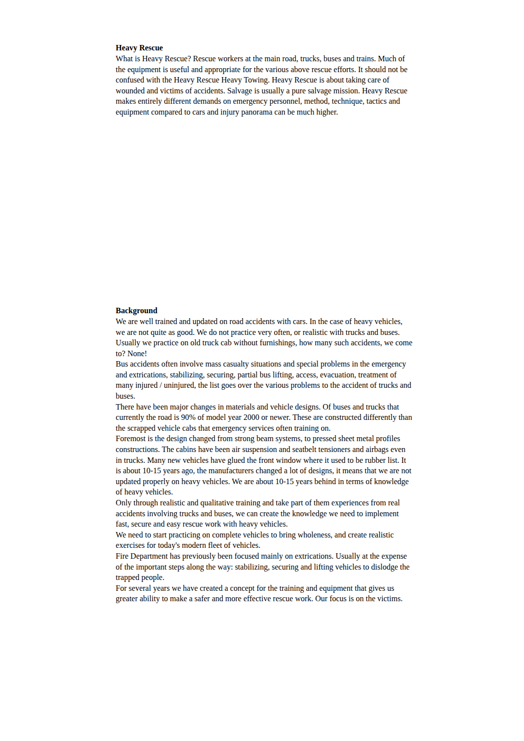Heavy Rescue
What is Heavy Rescue? Rescue workers at the main road, trucks, buses and trains. Much of the equipment is useful and appropriate for the various above rescue efforts. It should not be confused with the Heavy Rescue Heavy Towing. Heavy Rescue is about taking care of wounded and victims of accidents. Salvage is usually a pure salvage mission. Heavy Rescue makes entirely different demands on emergency personnel, method, technique, tactics and equipment compared to cars and injury panorama can be much higher.
Background
We are well trained and updated on road accidents with cars. In the case of heavy vehicles, we are not quite as good. We do not practice very often, or realistic with trucks and buses. Usually we practice on old truck cab without furnishings, how many such accidents, we come to? None!
Bus accidents often involve mass casualty situations and special problems in the emergency and extrications, stabilizing, securing, partial bus lifting, access, evacuation, treatment of many injured / uninjured, the list goes over the various problems to the accident of trucks and buses.
There have been major changes in materials and vehicle designs. Of buses and trucks that currently the road is 90% of model year 2000 or newer. These are constructed differently than the scrapped vehicle cabs that emergency services often training on.
Foremost is the design changed from strong beam systems, to pressed sheet metal profiles constructions. The cabins have been air suspension and seatbelt tensioners and airbags even in trucks. Many new vehicles have glued the front window where it used to be rubber list. It is about 10-15 years ago, the manufacturers changed a lot of designs, it means that we are not updated properly on heavy vehicles. We are about 10-15 years behind in terms of knowledge of heavy vehicles.
Only through realistic and qualitative training and take part of them experiences from real accidents involving trucks and buses, we can create the knowledge we need to implement fast, secure and easy rescue work with heavy vehicles.
We need to start practicing on complete vehicles to bring wholeness, and create realistic exercises for today's modern fleet of vehicles.
Fire Department has previously been focused mainly on extrications. Usually at the expense of the important steps along the way: stabilizing, securing and lifting vehicles to dislodge the trapped people.
For several years we have created a concept for the training and equipment that gives us greater ability to make a safer and more effective rescue work. Our focus is on the victims.